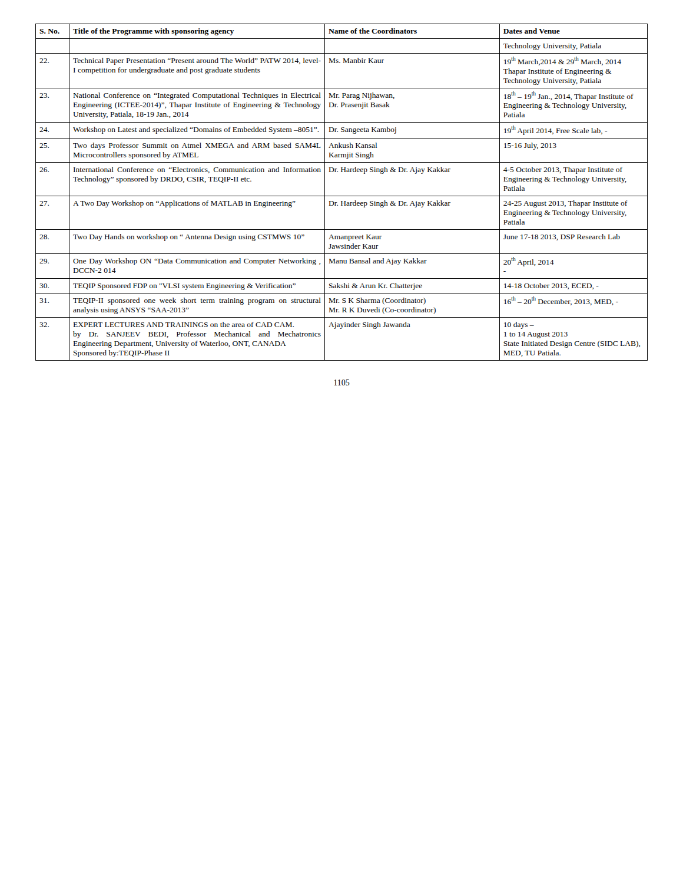| S. No. | Title of the Programme with sponsoring agency | Name of the Coordinators | Dates and Venue |
| --- | --- | --- | --- |
| | | | Technology University, Patiala |
| 22. | Technical Paper Presentation “Present around The World” PATW 2014, level-I competition for undergraduate and post graduate students | Ms. Manbir Kaur | 19 th March,2014 & 29 th March, 2014 Thapar Institute of Engineering & Technology University, Patiala |
| 23. | National Conference on “Integrated Computational Techniques in Electrical Engineering (ICTEE-2014)”, Thapar Institute of Engineering & Technology University, Patiala, 18-19 Jan., 2014 | Mr. Parag Nijhawan, Dr. Prasenjit Basak | 18 th – 19 th Jan., 2014, Thapar Institute of Engineering & Technology University, Patiala |
| 24. | Workshop on Latest and specialized “Domains of Embedded System –8051”. | Dr. Sangeeta Kamboj | 19 th April 2014, Free Scale lab, - |
| 25. | Two days Professor Summit on Atmel XMEGA and ARM based SAM4L Microcontrollers sponsored by ATMEL | Ankush Kansal Karmjit Singh | 15-16 July, 2013 |
| 26. | International Conference on “Electronics, Communication and Information Technology” sponsored by DRDO, CSIR, TEQIP-II etc. | Dr. Hardeep Singh & Dr. Ajay Kakkar | 4-5 October 2013, Thapar Institute of Engineering & Technology University, Patiala |
| 27. | A Two Day Workshop on “Applications of MATLAB in Engineering” | Dr. Hardeep Singh & Dr. Ajay Kakkar | 24-25 August 2013, Thapar Institute of Engineering & Technology University, Patiala |
| 28. | Two Day Hands on workshop on “ Antenna Design using CSTMWS 10” | Amanpreet Kaur Jawsinder Kaur | June 17-18 2013, DSP Research Lab |
| 29. | One Day Workshop ON “Data Communication and Computer Networking , DCCN-2 014 | Manu Bansal and Ajay Kakkar | 20 th April, 2014 - |
| 30. | TEQIP Sponsored FDP on "VLSI system Engineering & Verification” | Sakshi & Arun Kr. Chatterjee | 14-18 October 2013, ECED, - |
| 31. | TEQIP-II sponsored one week short term training program on structural analysis using ANSYS “SAA-2013” | Mr. S K Sharma (Coordinator) Mr. R K Duvedi (Co-coordinator) | 16 th – 20 th December, 2013, MED, - |
| 32. | EXPERT LECTURES AND TRAININGS on the area of CAD CAM. by Dr. SANJEEV BEDI, Professor Mechanical and Mechatronics Engineering Department, University of Waterloo, ONT, CANADA Sponsored by:TEQIP-Phase II | Ajayinder Singh Jawanda | 10 days – 1 to 14 August 2013 State Initiated Design Centre (SIDC LAB), MED, TU Patiala. |
1105